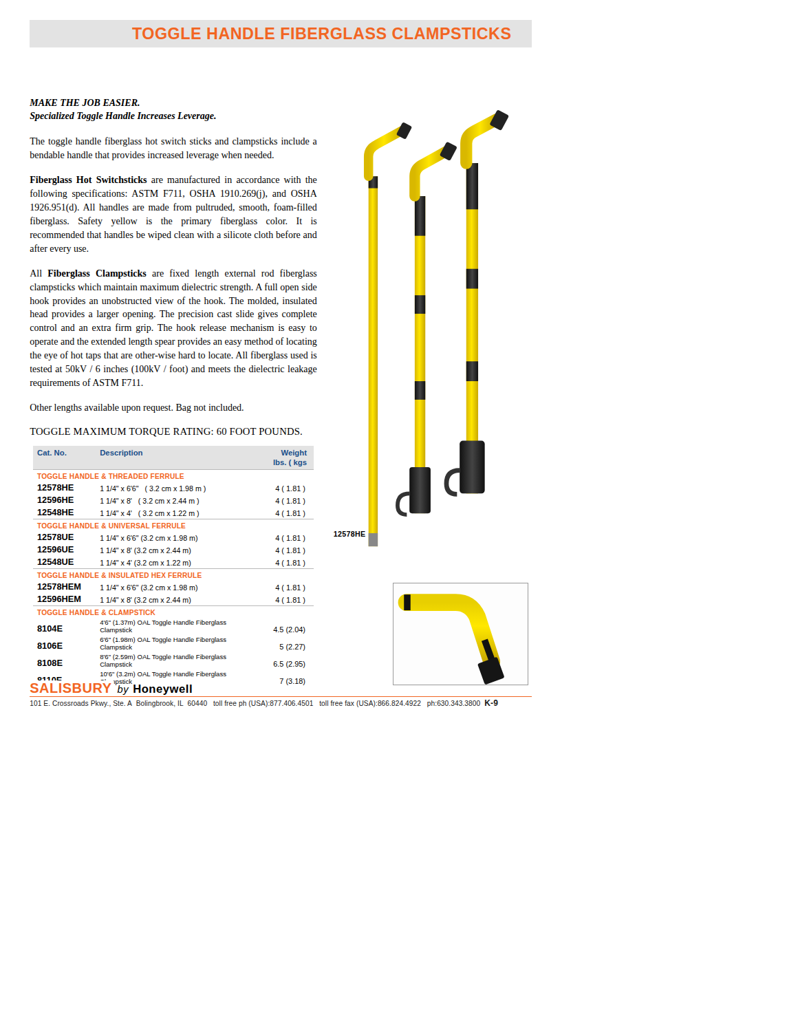TOGGLE HANDLE FIBERGLASS CLAMPSTICKS
MAKE THE JOB EASIER.
Specialized Toggle Handle Increases Leverage.
The toggle handle fiberglass hot switch sticks and clampsticks include a bendable handle that provides increased leverage when needed.
Fiberglass Hot Switchsticks are manufactured in accordance with the following specifications: ASTM F711, OSHA 1910.269(j), and OSHA 1926.951(d). All handles are made from pultruded, smooth, foam-filled fiberglass. Safety yellow is the primary fiberglass color. It is recommended that handles be wiped clean with a silicote cloth before and after every use.
All Fiberglass Clampsticks are fixed length external rod fiberglass clampsticks which maintain maximum dielectric strength. A full open side hook provides an unobstructed view of the hook. The molded, insulated head provides a larger opening. The precision cast slide gives complete control and an extra firm grip. The hook release mechanism is easy to operate and the extended length spear provides an easy method of locating the eye of hot taps that are other-wise hard to locate. All fiberglass used is tested at 50kV / 6 inches (100kV / foot) and meets the dielectric leakage requirements of ASTM F711.
Other lengths available upon request. Bag not included.
TOGGLE MAXIMUM TORQUE RATING: 60 FOOT POUNDS.
| Cat. No. | Description | Weight lbs. ( kgs |
| --- | --- | --- |
| TOGGLE HANDLE & THREADED FERRULE |
| 12578HE | 1 1/4" x 6'6" ( 3.2 cm x 1.98 m ) | 4 ( 1.81 ) |
| 12596HE | 1 1/4" x 8' ( 3.2 cm x 2.44 m ) | 4 ( 1.81 ) |
| 12548HE | 1 1/4" x 4' ( 3.2 cm x 1.22 m ) | 4 ( 1.81 ) |
| TOGGLE HANDLE & UNIVERSAL FERRULE |
| 12578UE | 1 1/4" x 6'6" (3.2 cm x 1.98 m) | 4 ( 1.81 ) |
| 12596UE | 1 1/4" x 8' (3.2 cm x 2.44 m) | 4 ( 1.81 ) |
| 12548UE | 1 1/4" x 4' (3.2 cm x 1.22 m) | 4 ( 1.81 ) |
| TOGGLE HANDLE & INSULATED HEX FERRULE |
| 12578HEM | 1 1/4" x 6'6" (3.2 cm x 1.98 m) | 4 ( 1.81 ) |
| 12596HEM | 1 1/4" x 8' (3.2 cm x 2.44 m) | 4 ( 1.81 ) |
| TOGGLE HANDLE & CLAMPSTICK |
| 8104E | 4'6" (1.37m) OAL Toggle Handle Fiberglass Clampstick | 4.5 (2.04) |
| 8106E | 6'6" (1.98m) OAL Toggle Handle Fiberglass Clampstick | 5 (2.27) |
| 8108E | 8'6" (2.59m) OAL Toggle Handle Fiberglass Clampstick | 6.5 (2.95) |
| 8110E | 10'6" (3.2m) OAL Toggle Handle Fiberglass Clampstick | 7 (3.18) |
12578HE
SALISBURY by Honeywell
101 E. Crossroads Pkwy., Ste. A Bolingbrook, IL 60440 toll free ph (USA):877.406.4501 toll free fax (USA):866.824.4922 ph:630.343.3800K-9